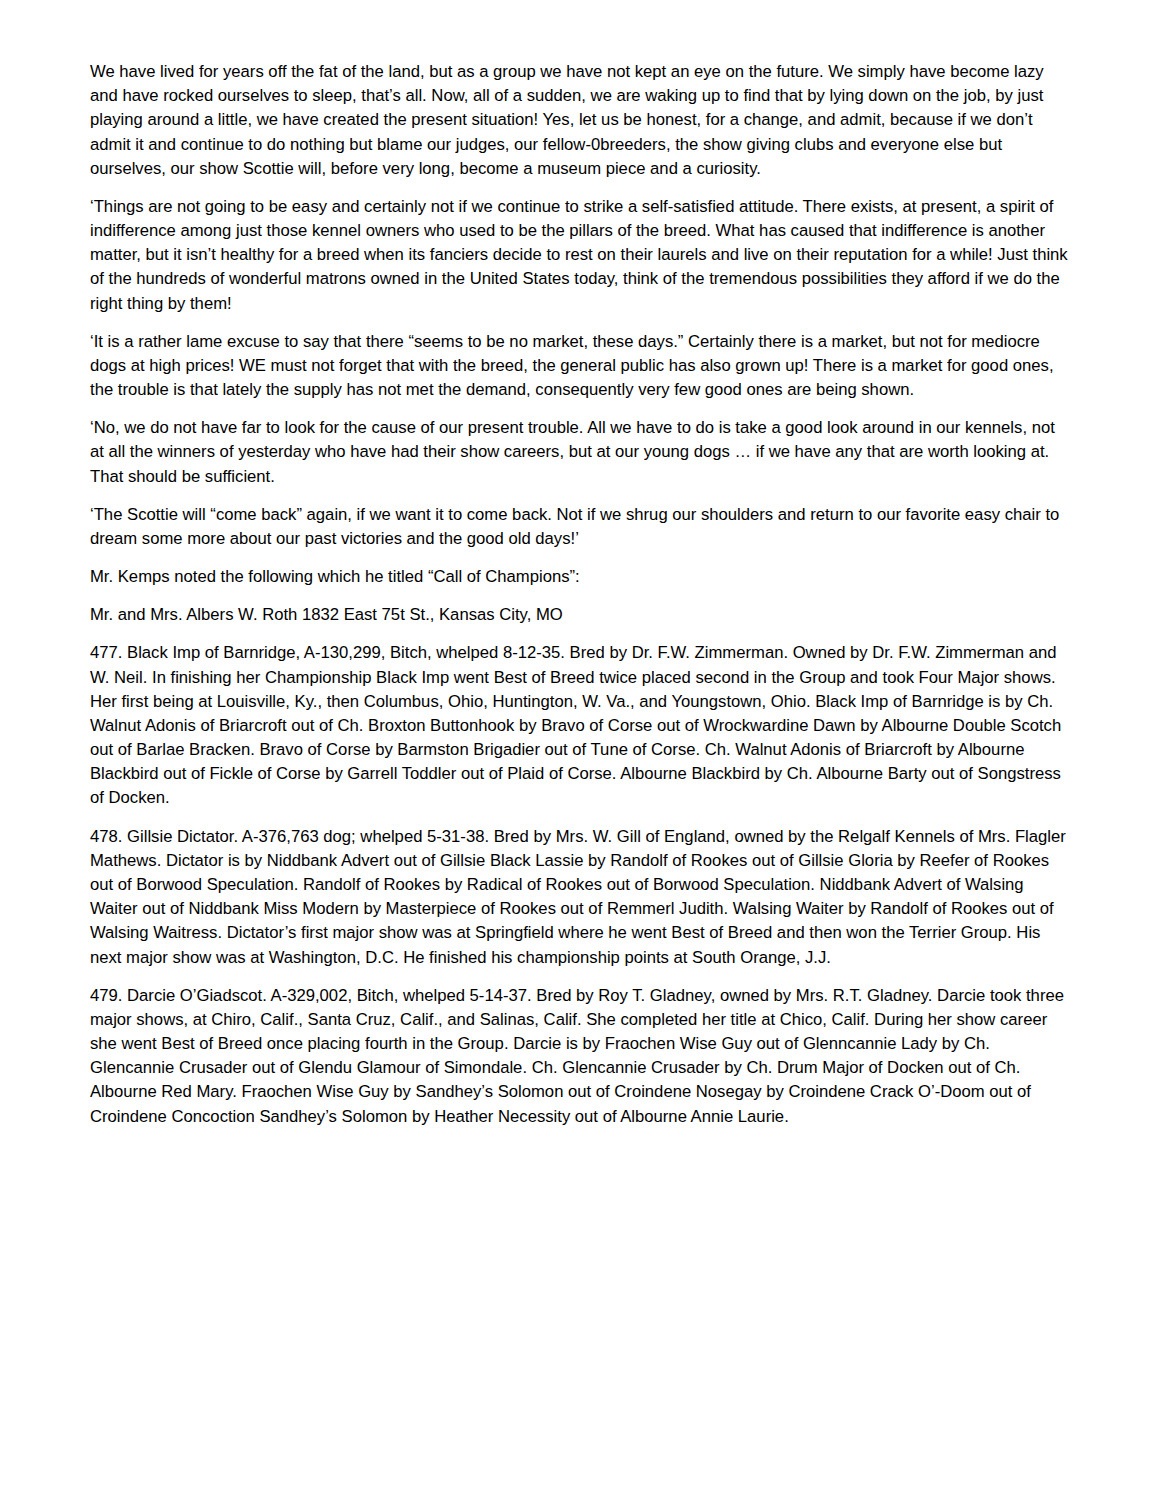We have lived for years off the fat of the land, but as a group we have not kept an eye on the future. We simply have become lazy and have rocked ourselves to sleep, that’s all. Now, all of a sudden, we are waking up to find that by lying down on the job, by just playing around a little, we have created the present situation! Yes, let us be honest, for a change, and admit, because if we don’t admit it and continue to do nothing but blame our judges, our fellow-0breeders, the show giving clubs and everyone else but ourselves, our show Scottie will, before very long, become a museum piece and a curiosity.
‘Things are not going to be easy and certainly not if we continue to strike a self-satisfied attitude. There exists, at present, a spirit of indifference among just those kennel owners who used to be the pillars of the breed. What has caused that indifference is another matter, but it isn’t healthy for a breed when its fanciers decide to rest on their laurels and live on their reputation for a while! Just think of the hundreds of wonderful matrons owned in the United States today, think of the tremendous possibilities they afford if we do the right thing by them!
‘It is a rather lame excuse to say that there “seems to be no market, these days.” Certainly there is a market, but not for mediocre dogs at high prices! WE must not forget that with the breed, the general public has also grown up! There is a market for good ones, the trouble is that lately the supply has not met the demand, consequently very few good ones are being shown.
‘No, we do not have far to look for the cause of our present trouble. All we have to do is take a good look around in our kennels, not at all the winners of yesterday who have had their show careers, but at our young dogs … if we have any that are worth looking at. That should be sufficient.
‘The Scottie will “come back” again, if we want it to come back. Not if we shrug our shoulders and return to our favorite easy chair to dream some more about our past victories and the good old days!’
Mr. Kemps noted the following which he titled “Call of Champions”:
Mr. and Mrs. Albers W. Roth 1832 East 75t St., Kansas City, MO
477. Black Imp of Barnridge, A-130,299, Bitch, whelped 8-12-35. Bred by Dr. F.W. Zimmerman. Owned by Dr. F.W. Zimmerman and W. Neil. In finishing her Championship Black Imp went Best of Breed twice placed second in the Group and took Four Major shows. Her first being at Louisville, Ky., then Columbus, Ohio, Huntington, W. Va., and Youngstown, Ohio. Black Imp of Barnridge is by Ch. Walnut Adonis of Briarcroft out of Ch. Broxton Buttonhook by Bravo of Corse out of Wrockwardine Dawn by Albourne Double Scotch out of Barlae Bracken. Bravo of Corse by Barmston Brigadier out of Tune of Corse. Ch. Walnut Adonis of Briarcroft by Albourne Blackbird out of Fickle of Corse by Garrell Toddler out of Plaid of Corse. Albourne Blackbird by Ch. Albourne Barty out of Songstress of Docken.
478. Gillsie Dictator. A-376,763 dog; whelped 5-31-38. Bred by Mrs. W. Gill of England, owned by the Relgalf Kennels of Mrs. Flagler Mathews. Dictator is by Niddbank Advert out of Gillsie Black Lassie by Randolf of Rookes out of Gillsie Gloria by Reefer of Rookes out of Borwood Speculation. Randolf of Rookes by Radical of Rookes out of Borwood Speculation. Niddbank Advert of Walsing Waiter out of Niddbank Miss Modern by Masterpiece of Rookes out of Remmerl Judith. Walsing Waiter by Randolf of Rookes out of Walsing Waitress. Dictator’s first major show was at Springfield where he went Best of Breed and then won the Terrier Group. His next major show was at Washington, D.C. He finished his championship points at South Orange, J.J.
479. Darcie O’Giadscot. A-329,002, Bitch, whelped 5-14-37. Bred by Roy T. Gladney, owned by Mrs. R.T. Gladney. Darcie took three major shows, at Chiro, Calif., Santa Cruz, Calif., and Salinas, Calif. She completed her title at Chico, Calif. During her show career she went Best of Breed once placing fourth in the Group. Darcie is by Fraochen Wise Guy out of Glenncannie Lady by Ch. Glencannie Crusader out of Glendu Glamour of Simondale. Ch. Glencannie Crusader by Ch. Drum Major of Docken out of Ch. Albourne Red Mary. Fraochen Wise Guy by Sandhey’s Solomon out of Croindene Nosegay by Croindene Crack O’-Doom out of Croindene Concoction Sandhey’s Solomon by Heather Necessity out of Albourne Annie Laurie.